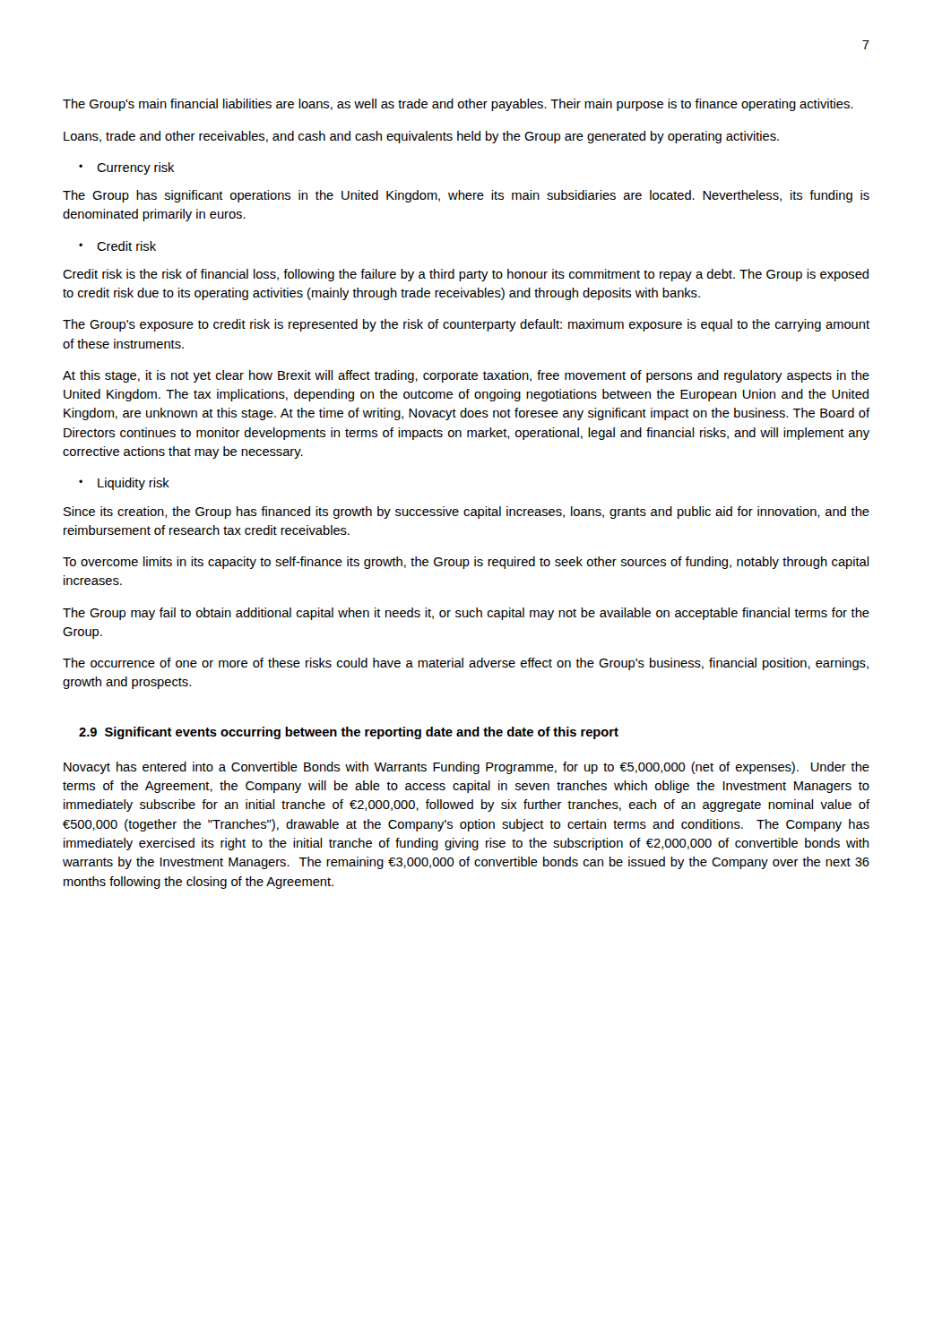7
The Group's main financial liabilities are loans, as well as trade and other payables. Their main purpose is to finance operating activities.
Loans, trade and other receivables, and cash and cash equivalents held by the Group are generated by operating activities.
Currency risk
The Group has significant operations in the United Kingdom, where its main subsidiaries are located. Nevertheless, its funding is denominated primarily in euros.
Credit risk
Credit risk is the risk of financial loss, following the failure by a third party to honour its commitment to repay a debt. The Group is exposed to credit risk due to its operating activities (mainly through trade receivables) and through deposits with banks.
The Group's exposure to credit risk is represented by the risk of counterparty default: maximum exposure is equal to the carrying amount of these instruments.
At this stage, it is not yet clear how Brexit will affect trading, corporate taxation, free movement of persons and regulatory aspects in the United Kingdom. The tax implications, depending on the outcome of ongoing negotiations between the European Union and the United Kingdom, are unknown at this stage. At the time of writing, Novacyt does not foresee any significant impact on the business. The Board of Directors continues to monitor developments in terms of impacts on market, operational, legal and financial risks, and will implement any corrective actions that may be necessary.
Liquidity risk
Since its creation, the Group has financed its growth by successive capital increases, loans, grants and public aid for innovation, and the reimbursement of research tax credit receivables.
To overcome limits in its capacity to self-finance its growth, the Group is required to seek other sources of funding, notably through capital increases.
The Group may fail to obtain additional capital when it needs it, or such capital may not be available on acceptable financial terms for the Group.
The occurrence of one or more of these risks could have a material adverse effect on the Group's business, financial position, earnings, growth and prospects.
2.9 Significant events occurring between the reporting date and the date of this report
Novacyt has entered into a Convertible Bonds with Warrants Funding Programme, for up to €5,000,000 (net of expenses). Under the terms of the Agreement, the Company will be able to access capital in seven tranches which oblige the Investment Managers to immediately subscribe for an initial tranche of €2,000,000, followed by six further tranches, each of an aggregate nominal value of €500,000 (together the "Tranches"), drawable at the Company's option subject to certain terms and conditions. The Company has immediately exercised its right to the initial tranche of funding giving rise to the subscription of €2,000,000 of convertible bonds with warrants by the Investment Managers. The remaining €3,000,000 of convertible bonds can be issued by the Company over the next 36 months following the closing of the Agreement.